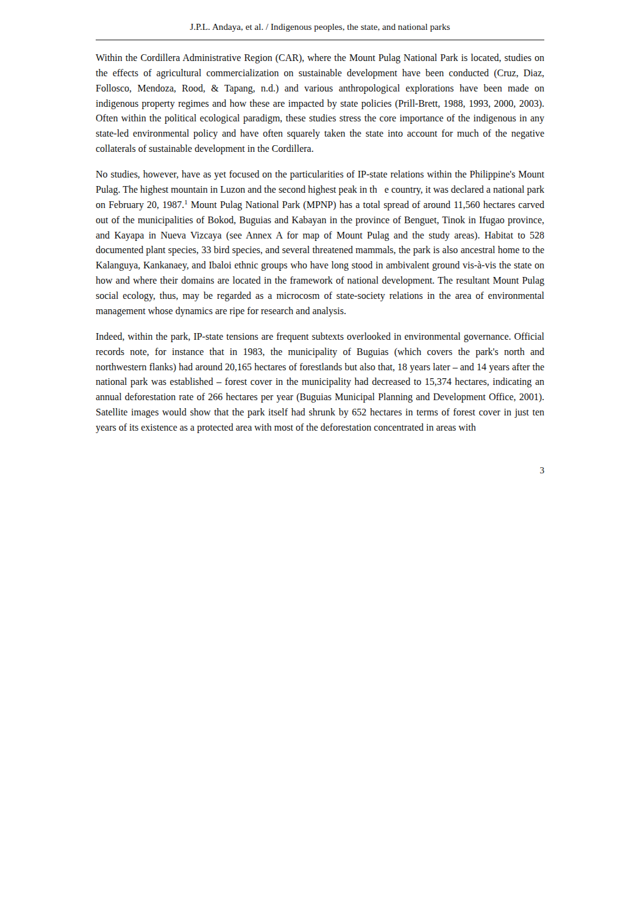J.P.L. Andaya, et al. / Indigenous peoples, the state, and national parks
Within the Cordillera Administrative Region (CAR), where the Mount Pulag National Park is located, studies on the effects of agricultural commercialization on sustainable development have been conducted (Cruz, Diaz, Follosco, Mendoza, Rood, & Tapang, n.d.) and various anthropological explorations have been made on indigenous property regimes and how these are impacted by state policies (Prill-Brett, 1988, 1993, 2000, 2003). Often within the political ecological paradigm, these studies stress the core importance of the indigenous in any state-led environmental policy and have often squarely taken the state into account for much of the negative collaterals of sustainable development in the Cordillera.
No studies, however, have as yet focused on the particularities of IP-state relations within the Philippine's Mount Pulag. The highest mountain in Luzon and the second highest peak in th e country, it was declared a national park on February 20, 1987.1 Mount Pulag National Park (MPNP) has a total spread of around 11,560 hectares carved out of the municipalities of Bokod, Buguias and Kabayan in the province of Benguet, Tinok in Ifugao province, and Kayapa in Nueva Vizcaya (see Annex A for map of Mount Pulag and the study areas). Habitat to 528 documented plant species, 33 bird species, and several threatened mammals, the park is also ancestral home to the Kalanguya, Kankanaey, and Ibaloi ethnic groups who have long stood in ambivalent ground vis-à-vis the state on how and where their domains are located in the framework of national development. The resultant Mount Pulag social ecology, thus, may be regarded as a microcosm of state-society relations in the area of environmental management whose dynamics are ripe for research and analysis.
Indeed, within the park, IP-state tensions are frequent subtexts overlooked in environmental governance. Official records note, for instance that in 1983, the municipality of Buguias (which covers the park's north and northwestern flanks) had around 20,165 hectares of forestlands but also that, 18 years later – and 14 years after the national park was established – forest cover in the municipality had decreased to 15,374 hectares, indicating an annual deforestation rate of 266 hectares per year (Buguias Municipal Planning and Development Office, 2001). Satellite images would show that the park itself had shrunk by 652 hectares in terms of forest cover in just ten years of its existence as a protected area with most of the deforestation concentrated in areas with
3